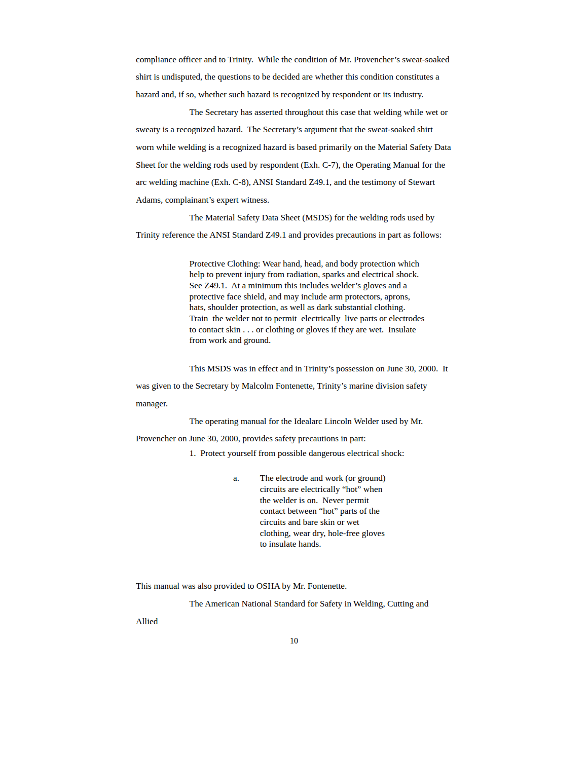compliance officer and to Trinity. While the condition of Mr. Provencher’s sweat-soaked shirt is undisputed, the questions to be decided are whether this condition constitutes a hazard and, if so, whether such hazard is recognized by respondent or its industry.
The Secretary has asserted throughout this case that welding while wet or sweaty is a recognized hazard. The Secretary’s argument that the sweat-soaked shirt worn while welding is a recognized hazard is based primarily on the Material Safety Data Sheet for the welding rods used by respondent (Exh. C-7), the Operating Manual for the arc welding machine (Exh. C-8), ANSI Standard Z49.1, and the testimony of Stewart Adams, complainant’s expert witness.
The Material Safety Data Sheet (MSDS) for the welding rods used by Trinity reference the ANSI Standard Z49.1 and provides precautions in part as follows:
Protective Clothing: Wear hand, head, and body protection which
help to prevent injury from radiation, sparks and electrical shock.
See Z49.1. At a minimum this includes welder’s gloves and a
protective face shield, and may include arm protectors, aprons,
hats, shoulder protection, as well as dark substantial clothing.
Train the welder not to permit electrically live parts or electrodes
to contact skin . . . or clothing or gloves if they are wet. Insulate
from work and ground.
This MSDS was in effect and in Trinity’s possession on June 30, 2000. It was given to the Secretary by Malcolm Fontenette, Trinity’s marine division safety manager.
The operating manual for the Idealarc Lincoln Welder used by Mr. Provencher on June 30, 2000, provides safety precautions in part:
1. Protect yourself from possible dangerous electrical shock:
a.
The electrode and work (or ground)
circuits are electrically “hot” when
the welder is on. Never permit
contact between “hot” parts of the
circuits and bare skin or wet
clothing, wear dry, hole-free gloves
to insulate hands.
This manual was also provided to OSHA by Mr. Fontenette.
The American National Standard for Safety in Welding, Cutting and Allied
10